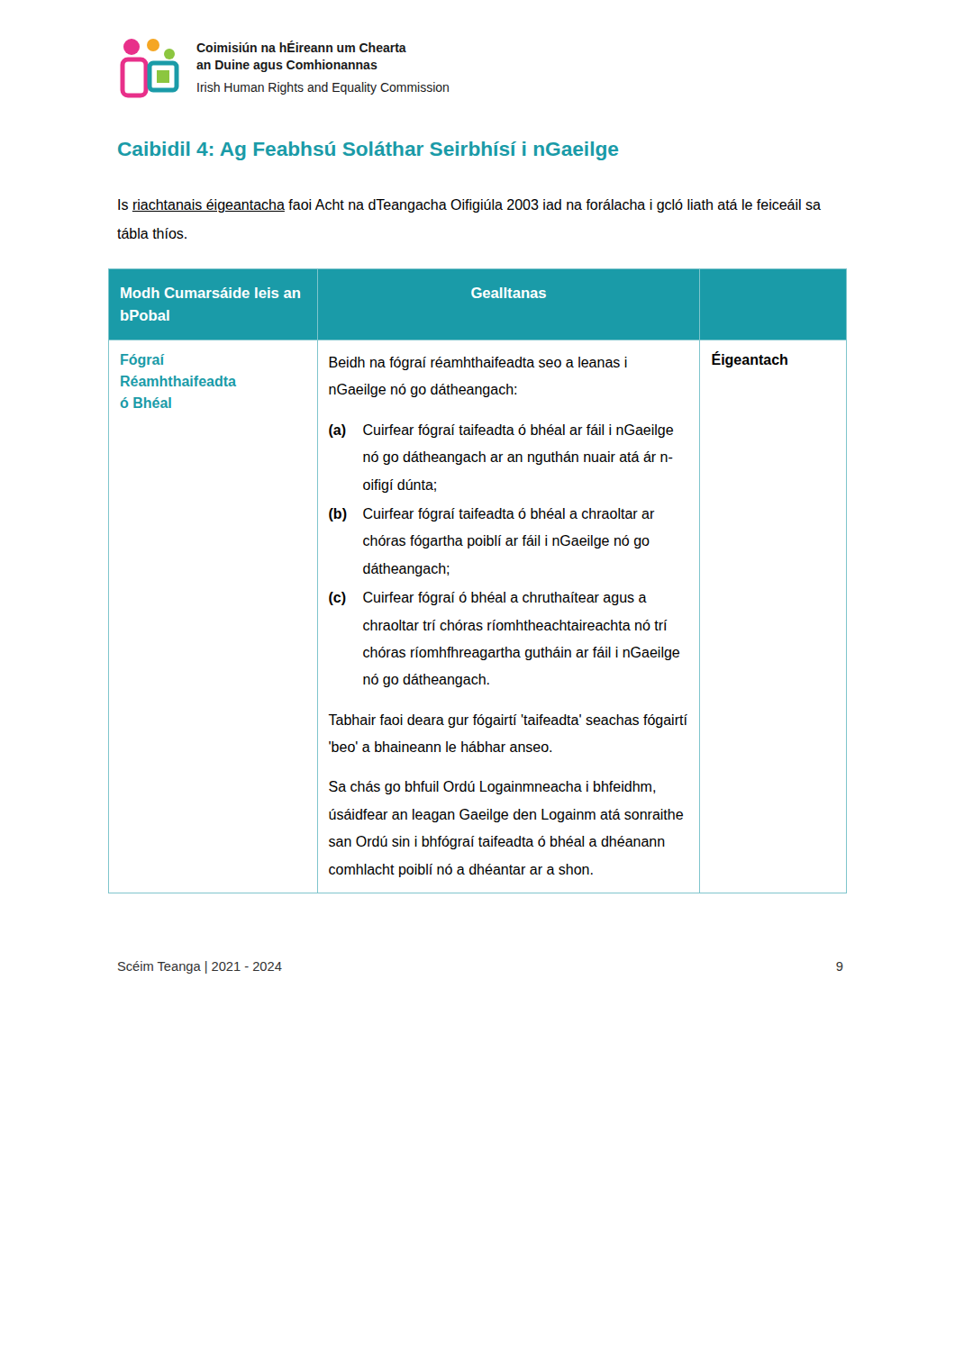Coimisiún na hÉireann um Chearta
an Duine agus Comhionannas
Irish Human Rights and Equality Commission
Caibidil 4: Ag Feabhsú Soláthar Seirbhísí i nGaeilge
Is riachtanais éigeantacha faoi Acht na dTeangacha Oifigiúla 2003 iad na forálacha i gcló liath atá le feiceáil sa tábla thíos.
| Modh Cumarsáide leis an bPobal | Gealltanas | |
| --- | --- | --- |
| Fógraí Réamhthaifeadta ó Bhéal | | Beidh na fógraí réamhthaifeadta seo a leanas i nGaeilge nó go dátheangach: (a) Cuirfear fógraí taifeadta ó bhéal ar fáil i nGaeilge nó go dátheangach ar an nguthán nuair atá ár n-oifigí dúnta; (b) Cuirfear fógraí taifeadta ó bhéal a chraoltar ar chóras fógartha poiblí ar fáil i nGaeilge nó go dátheangach; (c) Cuirfear fógraí ó bhéal a chruthaítear agus a chraoltar trí chóras ríomhtheachtaireachta nó trí chóras ríomhfhreagartha gutháin ar fáil i nGaeilge nó go dátheangach. Tabhair faoi deara gur fógairtí 'taifeadta' seachas fógairtí 'beo' a bhaineann le hábhar anseo. Sa chás go bhfuil Ordú Logainmneacha i bhfeidhm, úsáidfear an leagan Gaeilge den Logainm atá sonraithe san Ordú sin i bhfógraí taifeadta ó bhéal a dhéanann comhlacht poiblí nó a dhéantar ar a shon. | Éigeantach |
Scéim Teanga | 2021 - 2024 9